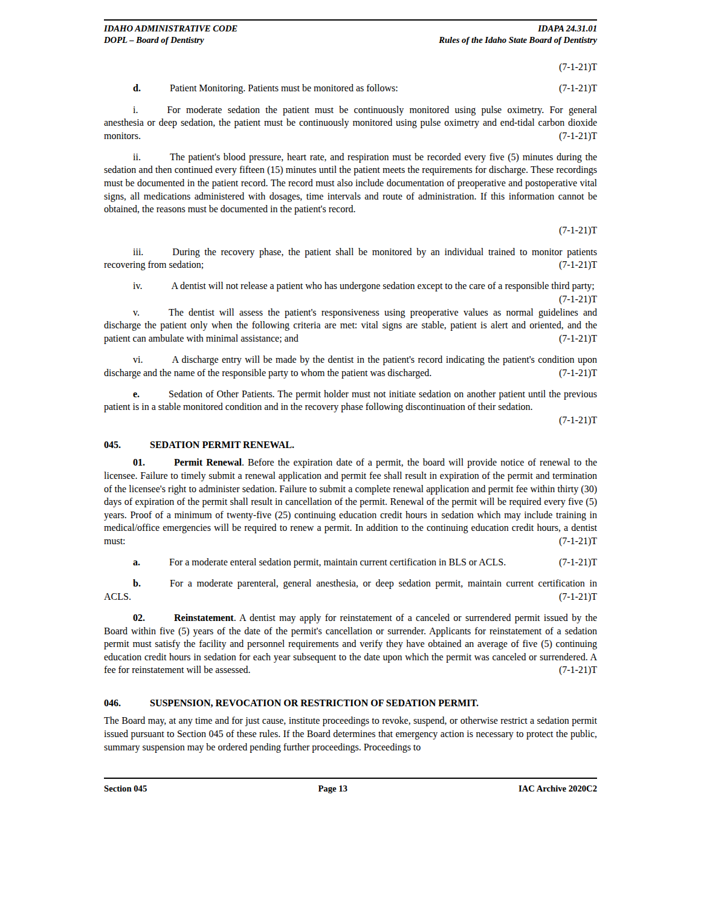IDAHO ADMINISTRATIVE CODE
DOPL – Board of Dentistry
IDAPA 24.31.01
Rules of the Idaho State Board of Dentistry
(7-1-21)T
d. Patient Monitoring. Patients must be monitored as follows:(7-1-21)T
i. For moderate sedation the patient must be continuously monitored using pulse oximetry. For general anesthesia or deep sedation, the patient must be continuously monitored using pulse oximetry and end-tidal carbon dioxide monitors.(7-1-21)T
ii. The patient's blood pressure, heart rate, and respiration must be recorded every five (5) minutes during the sedation and then continued every fifteen (15) minutes until the patient meets the requirements for discharge. These recordings must be documented in the patient record. The record must also include documentation of preoperative and postoperative vital signs, all medications administered with dosages, time intervals and route of administration. If this information cannot be obtained, the reasons must be documented in the patient's record.
(7-1-21)T
iii. During the recovery phase, the patient shall be monitored by an individual trained to monitor patients recovering from sedation;(7-1-21)T
iv. A dentist will not release a patient who has undergone sedation except to the care of a responsible third party;(7-1-21)T
v. The dentist will assess the patient's responsiveness using preoperative values as normal guidelines and discharge the patient only when the following criteria are met: vital signs are stable, patient is alert and oriented, and the patient can ambulate with minimal assistance; and(7-1-21)T
vi. A discharge entry will be made by the dentist in the patient's record indicating the patient's condition upon discharge and the name of the responsible party to whom the patient was discharged.(7-1-21)T
e. Sedation of Other Patients. The permit holder must not initiate sedation on another patient until the previous patient is in a stable monitored condition and in the recovery phase following discontinuation of their sedation.(7-1-21)T
045. SEDATION PERMIT RENEWAL.
01. Permit Renewal. Before the expiration date of a permit, the board will provide notice of renewal to the licensee. Failure to timely submit a renewal application and permit fee shall result in expiration of the permit and termination of the licensee's right to administer sedation. Failure to submit a complete renewal application and permit fee within thirty (30) days of expiration of the permit shall result in cancellation of the permit. Renewal of the permit will be required every five (5) years. Proof of a minimum of twenty-five (25) continuing education credit hours in sedation which may include training in medical/office emergencies will be required to renew a permit. In addition to the continuing education credit hours, a dentist must:(7-1-21)T
a. For a moderate enteral sedation permit, maintain current certification in BLS or ACLS.(7-1-21)T
b. For a moderate parenteral, general anesthesia, or deep sedation permit, maintain current certification in ACLS.(7-1-21)T
02. Reinstatement. A dentist may apply for reinstatement of a canceled or surrendered permit issued by the Board within five (5) years of the date of the permit's cancellation or surrender. Applicants for reinstatement of a sedation permit must satisfy the facility and personnel requirements and verify they have obtained an average of five (5) continuing education credit hours in sedation for each year subsequent to the date upon which the permit was canceled or surrendered. A fee for reinstatement will be assessed.(7-1-21)T
046. SUSPENSION, REVOCATION OR RESTRICTION OF SEDATION PERMIT.
The Board may, at any time and for just cause, institute proceedings to revoke, suspend, or otherwise restrict a sedation permit issued pursuant to Section 045 of these rules. If the Board determines that emergency action is necessary to protect the public, summary suspension may be ordered pending further proceedings. Proceedings to
Section 045
Page 13
IAC Archive 2020C2